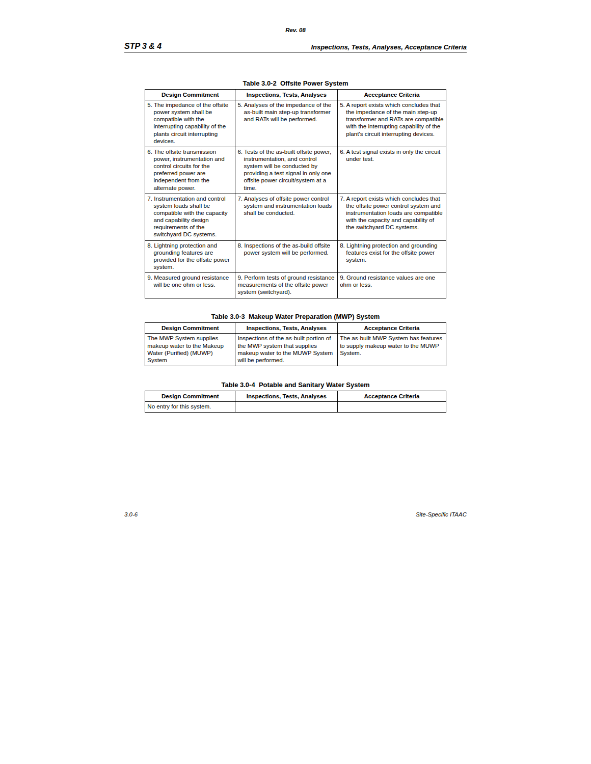Rev. 08
STP 3 & 4
Inspections, Tests, Analyses, Acceptance Criteria
Table 3.0-2 Offsite Power System
| Design Commitment | Inspections, Tests, Analyses | Acceptance Criteria |
| --- | --- | --- |
| 5. The impedance of the offsite power system shall be compatible with the interrupting capability of the plants circuit interrupting devices. | 5. Analyses of the impedance of the as-built main step-up transformer and RATs will be performed. | 5. A report exists which concludes that the impedance of the main step-up transformer and RATs are compatible with the interrupting capability of the plant's circuit interrupting devices. |
| 6. The offsite transmission power, instrumentation and control circuits for the preferred power are independent from the alternate power. | 6. Tests of the as-built offsite power, instrumentation, and control system will be conducted by providing a test signal in only one offsite power circuit/system at a time. | 6. A test signal exists in only the circuit under test. |
| 7. Instrumentation and control system loads shall be compatible with the capacity and capability design requirements of the switchyard DC systems. | 7. Analyses of offsite power control system and instrumentation loads shall be conducted. | 7. A report exists which concludes that the offsite power control system and instrumentation loads are compatible with the capacity and capability of the switchyard DC systems. |
| 8. Lightning protection and grounding features are provided for the offsite power system. | 8. Inspections of the as-build offsite power system will be performed. | 8. Lightning protection and grounding features exist for the offsite power system. |
| 9. Measured ground resistance will be one ohm or less. | 9. Perform tests of ground resistance measurements of the offsite power system (switchyard). | 9. Ground resistance values are one ohm or less. |
Table 3.0-3 Makeup Water Preparation (MWP) System
| Design Commitment | Inspections, Tests, Analyses | Acceptance Criteria |
| --- | --- | --- |
| The MWP System supplies makeup water to the Makeup Water (Purified) (MUWP) System | Inspections of the as-built portion of the MWP system that supplies makeup water to the MUWP System will be performed. | The as-built MWP System has features to supply makeup water to the MUWP System. |
Table 3.0-4 Potable and Sanitary Water System
| Design Commitment | Inspections, Tests, Analyses | Acceptance Criteria |
| --- | --- | --- |
| No entry for this system. | | |
3.0-6
Site-Specific ITAAC